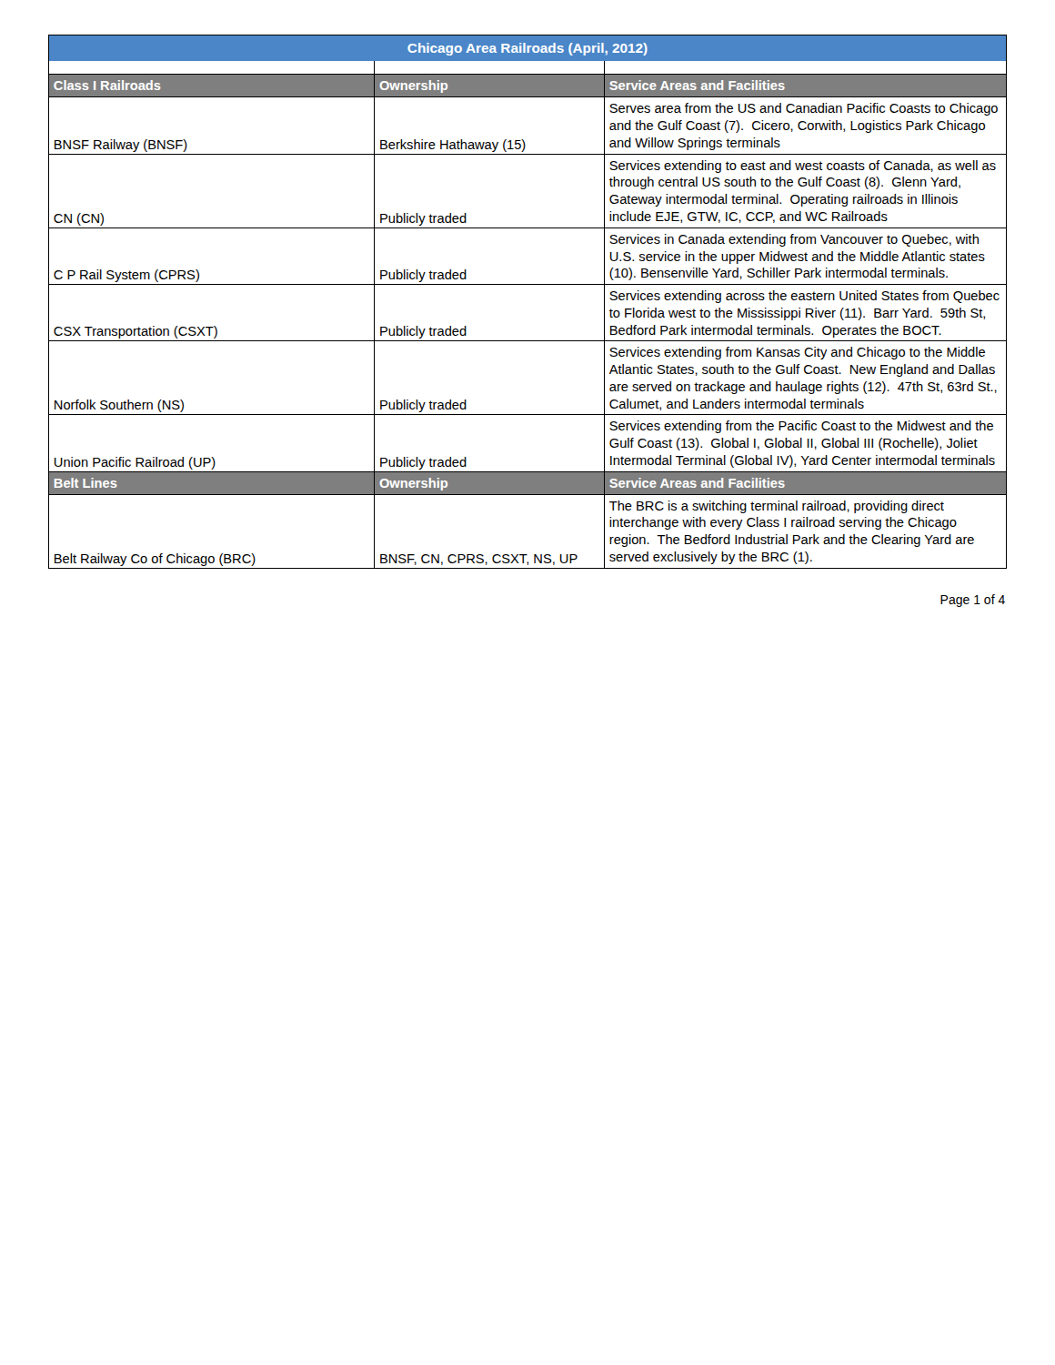Chicago Area Railroads (April, 2012)
| Class I Railroads | Ownership | Service Areas and Facilities |
| --- | --- | --- |
| BNSF Railway (BNSF) | Berkshire Hathaway (15) | Serves area from the US and Canadian Pacific Coasts to Chicago and the Gulf Coast (7). Cicero, Corwith, Logistics Park Chicago and Willow Springs terminals |
| CN (CN) | Publicly traded | Services extending to east and west coasts of Canada, as well as through central US south to the Gulf Coast (8). Glenn Yard, Gateway intermodal terminal. Operating railroads in Illinois include EJE, GTW, IC, CCP, and WC Railroads |
| C P Rail System (CPRS) | Publicly traded | Services in Canada extending from Vancouver to Quebec, with U.S. service in the upper Midwest and the Middle Atlantic states (10). Bensenville Yard, Schiller Park intermodal terminals. |
| CSX Transportation (CSXT) | Publicly traded | Services extending across the eastern United States from Quebec to Florida west to the Mississippi River (11). Barr Yard. 59th St, Bedford Park intermodal terminals. Operates the BOCT. |
| Norfolk Southern (NS) | Publicly traded | Services extending from Kansas City and Chicago to the Middle Atlantic States, south to the Gulf Coast. New England and Dallas are served on trackage and haulage rights (12). 47th St, 63rd St., Calumet, and Landers intermodal terminals |
| Union Pacific Railroad (UP) | Publicly traded | Services extending from the Pacific Coast to the Midwest and the Gulf Coast (13). Global I, Global II, Global III (Rochelle), Joliet Intermodal Terminal (Global IV), Yard Center intermodal terminals |
| Belt Lines | Ownership | Service Areas and Facilities |
| Belt Railway Co of Chicago (BRC) | BNSF, CN, CPRS, CSXT, NS, UP | The BRC is a switching terminal railroad, providing direct interchange with every Class I railroad serving the Chicago region. The Bedford Industrial Park and the Clearing Yard are served exclusively by the BRC (1). |
Page 1 of 4